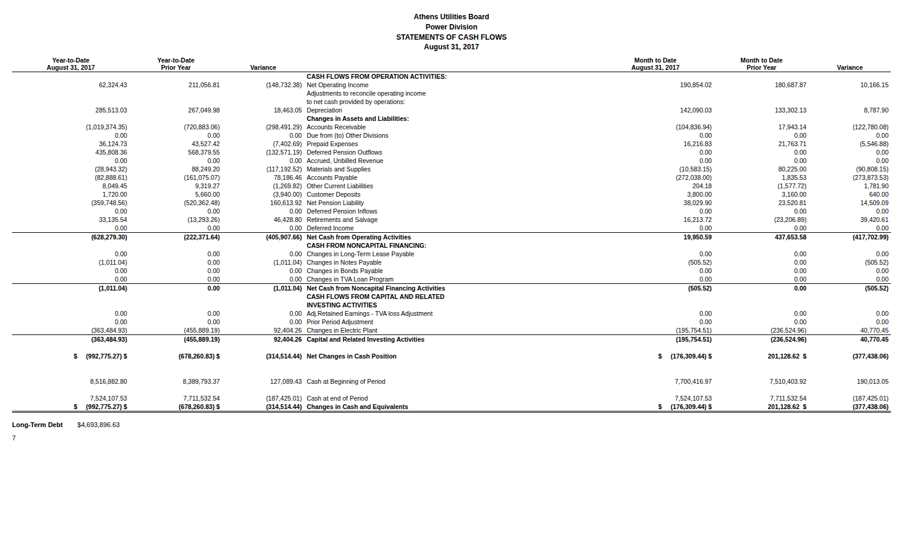Athens Utilities Board
Power Division
STATEMENTS OF CASH FLOWS
August 31, 2017
| Year-to-Date August 31, 2017 | Year-to-Date Prior Year | Variance | | Month to Date August 31, 2017 | Month to Date Prior Year | Variance |
| --- | --- | --- | --- | --- | --- | --- |
| | CASH FLOWS FROM OPERATION ACTIVITIES: | |
| 62,324.43 | 211,056.81 | (148,732.38) | Net Operating Income | 190,854.02 | 180,687.87 | 10,166.15 |
| | Adjustments to reconcile operating income | |
| | to net cash provided by operations: | |
| 285,513.03 | 267,049.98 | 18,463.05 | Depreciation | 142,090.03 | 133,302.13 | 8,787.90 |
| | Changes in Assets and Liabilities: | |
| (1,019,374.35) | (720,883.06) | (298,491.29) | Accounts Receivable | (104,836.94) | 17,943.14 | (122,780.08) |
| 0.00 | 0.00 | 0.00 | Due from (to) Other Divisions | 0.00 | 0.00 | 0.00 |
| 36,124.73 | 43,527.42 | (7,402.69) | Prepaid Expenses | 16,216.83 | 21,763.71 | (5,546.88) |
| 435,808.36 | 568,379.55 | (132,571.19) | Deferred Pension Outflows | 0.00 | 0.00 | 0.00 |
| 0.00 | 0.00 | 0.00 | Accrued, Unbilled Revenue | 0.00 | 0.00 | 0.00 |
| (28,943.32) | 88,249.20 | (117,192.52) | Materials and Supplies | (10,583.15) | 80,225.00 | (90,808.15) |
| (82,888.61) | (161,075.07) | 78,186.46 | Accounts Payable | (272,038.00) | 1,835.53 | (273,873.53) |
| 8,049.45 | 9,319.27 | (1,269.82) | Other Current Liabilities | 204.18 | (1,577.72) | 1,781.90 |
| 1,720.00 | 5,660.00 | (3,940.00) | Customer Deposits | 3,800.00 | 3,160.00 | 640.00 |
| (359,748.56) | (520,362.48) | 160,613.92 | Net Pension Liability | 38,029.90 | 23,520.81 | 14,509.09 |
| 0.00 | 0.00 | 0.00 | Deferred Pension Inflows | 0.00 | 0.00 | 0.00 |
| 33,135.54 | (13,293.26) | 46,428.80 | Retirements and Salvage | 16,213.72 | (23,206.89) | 39,420.61 |
| 0.00 | 0.00 | 0.00 | Deferred Income | 0.00 | 0.00 | 0.00 |
| (628,279.30) | (222,371.64) | (405,907.66) | Net Cash from Operating Activities | 19,950.59 | 437,653.58 | (417,702.99) |
| | CASH FROM NONCAPITAL FINANCING: | |
| 0.00 | 0.00 | 0.00 | Changes in Long-Term Lease Payable | 0.00 | 0.00 | 0.00 |
| (1,011.04) | 0.00 | (1,011.04) | Changes in Notes Payable | (505.52) | 0.00 | (505.52) |
| 0.00 | 0.00 | 0.00 | Changes in Bonds Payable | 0.00 | 0.00 | 0.00 |
| 0.00 | 0.00 | 0.00 | Changes in TVA Loan Program | 0.00 | 0.00 | 0.00 |
| (1,011.04) | 0.00 | (1,011.04) | Net Cash from Noncapital Financing Activities | (505.52) | 0.00 | (505.52) |
| | CASH FLOWS FROM CAPITAL AND RELATED | |
| | INVESTING ACTIVITIES | |
| 0.00 | 0.00 | 0.00 | Adj.Retained Earnings - TVA loss Adjustment | 0.00 | 0.00 | 0.00 |
| 0.00 | 0.00 | 0.00 | Prior Period Adjustment | 0.00 | 0.00 | 0.00 |
| (363,484.93) | (455,889.19) | 92,404.26 | Changes in Electric Plant | (195,754.51) | (236,524.96) | 40,770.45 |
| (363,484.93) | (455,889.19) | 92,404.26 | Capital and Related Investing Activities | (195,754.51) | (236,524.96) | 40,770.45 |
| $ (992,775.27) $ | (678,260.83) $ | (314,514.44) | Net Changes in Cash Position | $ (176,309.44) $ | 201,128.62 $ | (377,438.06) |
| 8,516,882.80 | 8,389,793.37 | 127,089.43 | Cash at Beginning of Period | 7,700,416.97 | 7,510,403.92 | 190,013.05 |
| 7,524,107.53 | 7,711,532.54 | (187,425.01) | Cash at end of Period | 7,524,107.53 | 7,711,532.54 | (187,425.01) |
| $ (992,775.27) $ | (678,260.83) $ | (314,514.44) | Changes in Cash and Equivalents | $ (176,309.44) $ | 201,128.62 $ | (377,438.06) |
Long-Term Debt $4,693,896.63
7